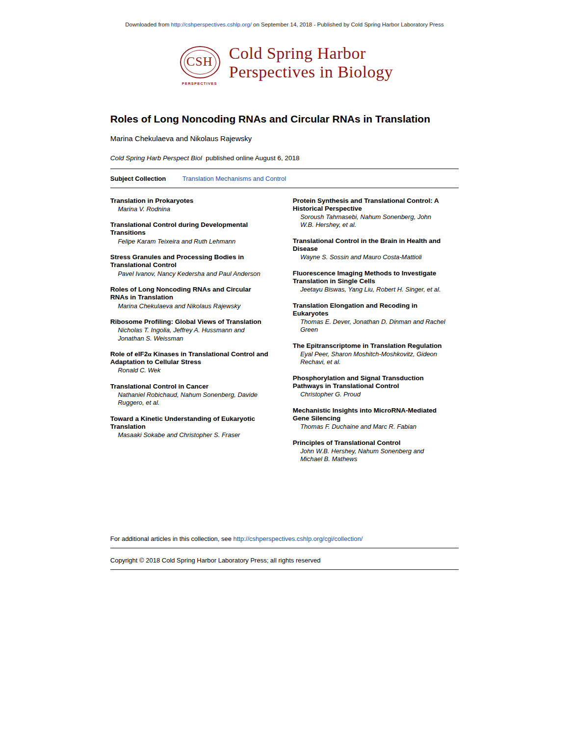Downloaded from http://cshperspectives.cshlp.org/ on September 14, 2018 - Published by Cold Spring Harbor Laboratory Press
CSH
PERSPECTIVES
Cold Spring Harbor
Perspectives in Biology
Roles of Long Noncoding RNAs and Circular RNAs in Translation
Marina Chekulaeva and Nikolaus Rajewsky
Cold Spring Harb Perspect Biol published online August 6, 2018
Subject Collection Translation Mechanisms and Control
Translation in Prokaryotes
Marina V. Rodnina
Translational Control during Developmental
Transitions
Felipe Karam Teixeira and Ruth Lehmann
Stress Granules and Processing Bodies in
Translational Control
Pavel Ivanov, Nancy Kedersha and Paul Anderson
Roles of Long Noncoding RNAs and Circular
RNAs in Translation
Marina Chekulaeva and Nikolaus Rajewsky
Ribosome Profiling: Global Views of Translation
Nicholas T. Ingolia, Jeffrey A. Hussmann and
Jonathan S. Weissman
Role of eIF2α Kinases in Translational Control and
Adaptation to Cellular Stress
Ronald C. Wek
Translational Control in Cancer
Nathaniel Robichaud, Nahum Sonenberg, Davide
Ruggero, et al.
Toward a Kinetic Understanding of Eukaryotic
Translation
Masaaki Sokabe and Christopher S. Fraser
Protein Synthesis and Translational Control: A
Historical Perspective
Soroush Tahmasebi, Nahum Sonenberg, John
W.B. Hershey, et al.
Translational Control in the Brain in Health and
Disease
Wayne S. Sossin and Mauro Costa-Mattioli
Fluorescence Imaging Methods to Investigate
Translation in Single Cells
Jeetayu Biswas, Yang Liu, Robert H. Singer, et al.
Translation Elongation and Recoding in
Eukaryotes
Thomas E. Dever, Jonathan D. Dinman and Rachel
Green
The Epitranscriptome in Translation Regulation
Eyal Peer, Sharon Moshitch-Moshkovitz, Gideon
Rechavi, et al.
Phosphorylation and Signal Transduction
Pathways in Translational Control
Christopher G. Proud
Mechanistic Insights into MicroRNA-Mediated
Gene Silencing
Thomas F. Duchaine and Marc R. Fabian
Principles of Translational Control
John W.B. Hershey, Nahum Sonenberg and
Michael B. Mathews
For additional articles in this collection, see http://cshperspectives.cshlp.org/cgi/collection/
Copyright © 2018 Cold Spring Harbor Laboratory Press; all rights reserved